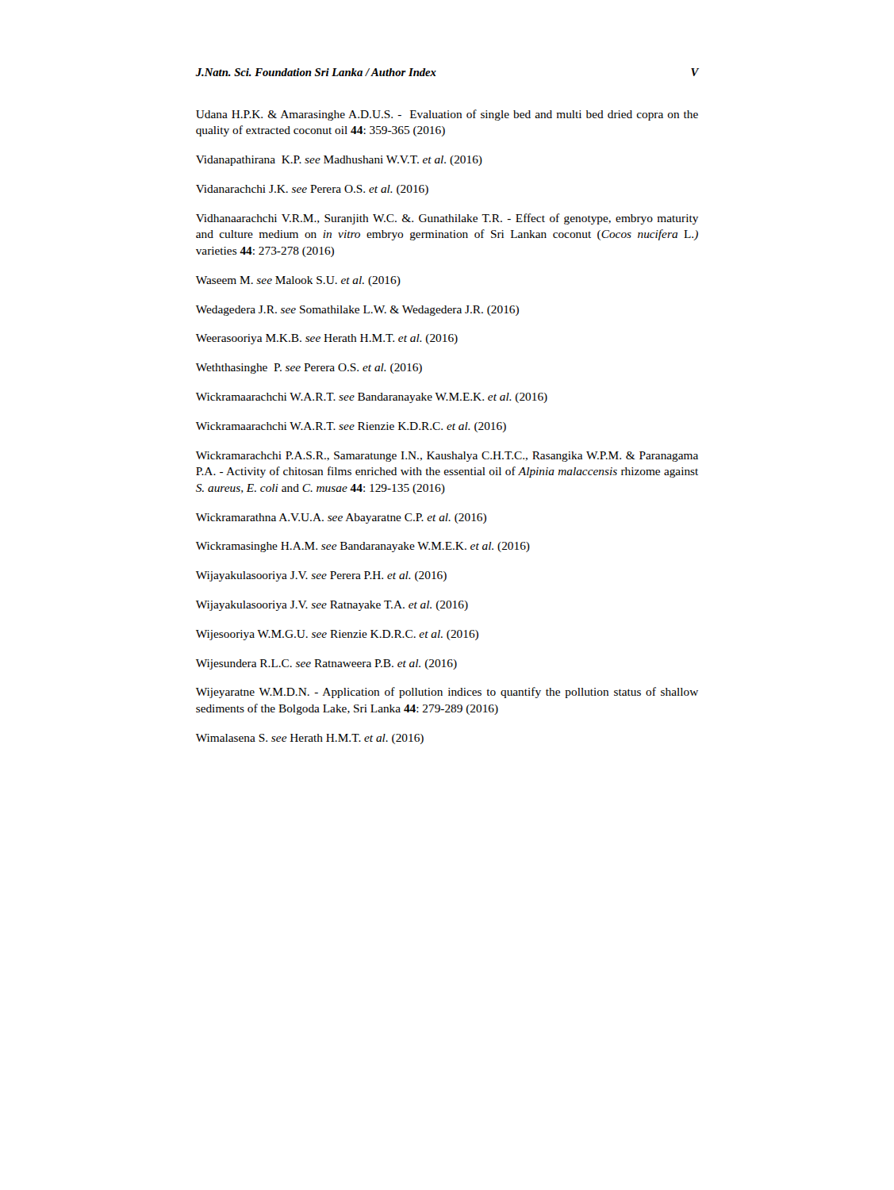J.Natn. Sci. Foundation Sri Lanka / Author Index V
Udana H.P.K. & Amarasinghe A.D.U.S. - Evaluation of single bed and multi bed dried copra on the quality of extracted coconut oil 44: 359-365 (2016)
Vidanapathirana K.P. see Madhushani W.V.T. et al. (2016)
Vidanarachchi J.K. see Perera O.S. et al. (2016)
Vidhanaarachchi V.R.M., Suranjith W.C. &. Gunathilake T.R. - Effect of genotype, embryo maturity and culture medium on in vitro embryo germination of Sri Lankan coconut (Cocos nucifera L.) varieties 44: 273-278 (2016)
Waseem M. see Malook S.U. et al. (2016)
Wedagedera J.R. see Somathilake L.W. & Wedagedera J.R. (2016)
Weerasooriya M.K.B. see Herath H.M.T. et al. (2016)
Weththasinghe P. see Perera O.S. et al. (2016)
Wickramaarachchi W.A.R.T. see Bandaranayake W.M.E.K. et al. (2016)
Wickramaarachchi W.A.R.T. see Rienzie K.D.R.C. et al. (2016)
Wickramarachchi P.A.S.R., Samaratunge I.N., Kaushalya C.H.T.C., Rasangika W.P.M. & Paranagama P.A. - Activity of chitosan films enriched with the essential oil of Alpinia malaccensis rhizome against S. aureus, E. coli and C. musae 44: 129-135 (2016)
Wickramarathna A.V.U.A. see Abayaratne C.P. et al. (2016)
Wickramasinghe H.A.M. see Bandaranayake W.M.E.K. et al. (2016)
Wijayakulasooriya J.V. see Perera P.H. et al. (2016)
Wijayakulasooriya J.V. see Ratnayake T.A. et al. (2016)
Wijesooriya W.M.G.U. see Rienzie K.D.R.C. et al. (2016)
Wijesundera R.L.C. see Ratnaweera P.B. et al. (2016)
Wijeyaratne W.M.D.N. - Application of pollution indices to quantify the pollution status of shallow sediments of the Bolgoda Lake, Sri Lanka 44: 279-289 (2016)
Wimalasena S. see Herath H.M.T. et al. (2016)